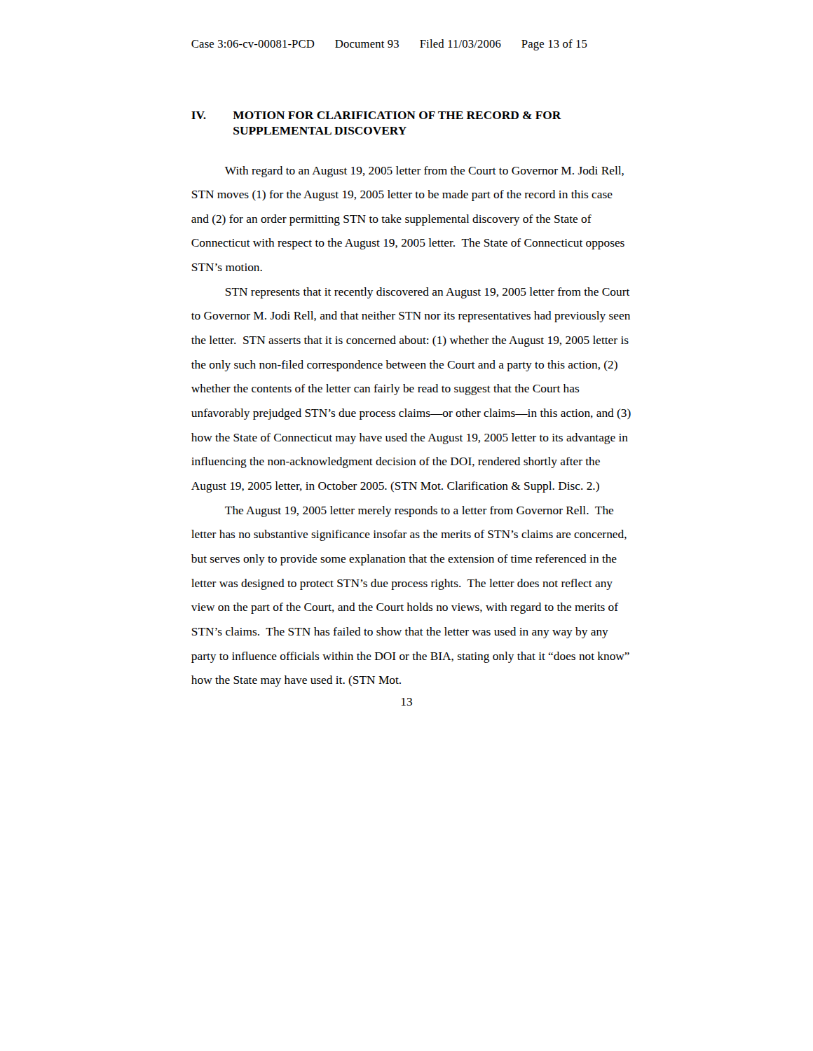Case 3:06-cv-00081-PCD Document 93 Filed 11/03/2006 Page 13 of 15
IV. Motion for Clarification of the Record & for Supplemental Discovery
With regard to an August 19, 2005 letter from the Court to Governor M. Jodi Rell, STN moves (1) for the August 19, 2005 letter to be made part of the record in this case and (2) for an order permitting STN to take supplemental discovery of the State of Connecticut with respect to the August 19, 2005 letter. The State of Connecticut opposes STN’s motion.
STN represents that it recently discovered an August 19, 2005 letter from the Court to Governor M. Jodi Rell, and that neither STN nor its representatives had previously seen the letter. STN asserts that it is concerned about: (1) whether the August 19, 2005 letter is the only such non-filed correspondence between the Court and a party to this action, (2) whether the contents of the letter can fairly be read to suggest that the Court has unfavorably prejudged STN’s due process claims—or other claims—in this action, and (3) how the State of Connecticut may have used the August 19, 2005 letter to its advantage in influencing the non-acknowledgment decision of the DOI, rendered shortly after the August 19, 2005 letter, in October 2005. (STN Mot. Clarification & Suppl. Disc. 2.)
The August 19, 2005 letter merely responds to a letter from Governor Rell. The letter has no substantive significance insofar as the merits of STN’s claims are concerned, but serves only to provide some explanation that the extension of time referenced in the letter was designed to protect STN’s due process rights. The letter does not reflect any view on the part of the Court, and the Court holds no views, with regard to the merits of STN’s claims. The STN has failed to show that the letter was used in any way by any party to influence officials within the DOI or the BIA, stating only that it “does not know” how the State may have used it. (STN Mot.
13